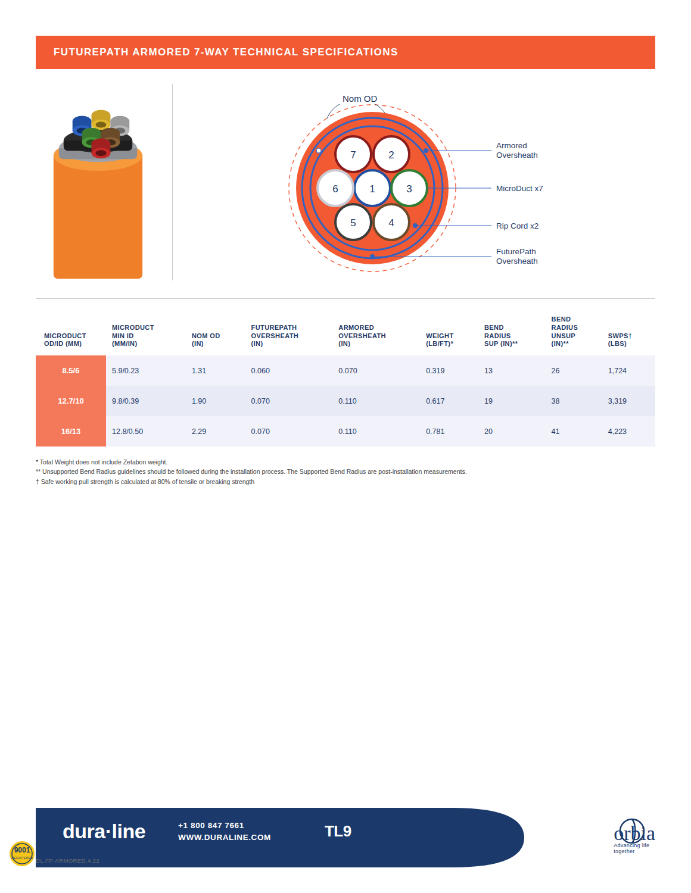FUTUREPATH ARMORED 7-WAY TECHNICAL SPECIFICATIONS
Nom OD 1 2 3 4 5 6 7 Armored Oversheath MicroDuct x7 Rip Cord x2 FuturePath Oversheath
| MICRODUCT OD/ID (MM) | MICRODUCT MIN ID (MM/IN) | NOM OD (IN) | FUTUREPATH OVERSHEATH (IN) | ARMORED OVERSHEATH (IN) | WEIGHT (LB/FT)* | BEND RADIUS SUP (IN)** | BEND RADIUS UNSUP (IN)** | SWPS† (LBS) |
| --- | --- | --- | --- | --- | --- | --- | --- | --- |
| 8.5/6 | 5.9/0.23 | 1.31 | 0.060 | 0.070 | 0.319 | 13 | 26 | 1,724 |
| 12.7/10 | 9.8/0.39 | 1.90 | 0.070 | 0.110 | 0.617 | 19 | 38 | 3,319 |
| 16/13 | 12.8/0.50 | 2.29 | 0.070 | 0.110 | 0.781 | 20 | 41 | 4,223 |
* Total Weight does not include Zetabon weight.
** Unsupported Bend Radius guidelines should be followed during the installation process. The Supported Bend Radius are post-installation measurements.
† Safe working pull strength is calculated at 80% of tensile or breaking strength
dura·line
+1 800 847 7661
WWW.DURALINE.COM
TL9 9001 REGISTERED
orbia
Advancing life together
DL.FP-ARMORED.4.22